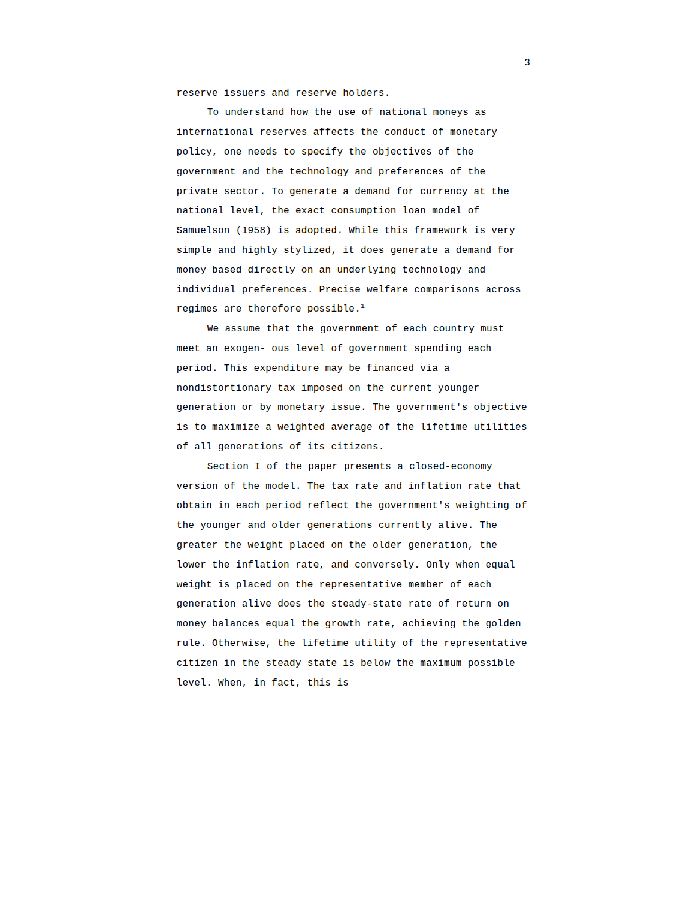3
reserve issuers and reserve holders.
To understand how the use of national moneys as international reserves affects the conduct of monetary policy, one needs to specify the objectives of the government and the technology and preferences of the private sector. To generate a demand for currency at the national level, the exact consumption loan model of Samuelson (1958) is adopted. While this framework is very simple and highly stylized, it does generate a demand for money based directly on an underlying technology and individual preferences. Precise welfare comparisons across regimes are therefore possible.1
We assume that the government of each country must meet an exogen- ous level of government spending each period. This expenditure may be financed via a nondistortionary tax imposed on the current younger generation or by monetary issue. The government's objective is to maximize a weighted average of the lifetime utilities of all generations of its citizens.
Section I of the paper presents a closed-economy version of the model. The tax rate and inflation rate that obtain in each period reflect the government's weighting of the younger and older generations currently alive. The greater the weight placed on the older generation, the lower the inflation rate, and conversely. Only when equal weight is placed on the representative member of each generation alive does the steady-state rate of return on money balances equal the growth rate, achieving the golden rule. Otherwise, the lifetime utility of the representative citizen in the steady state is below the maximum possible level. When, in fact, this is